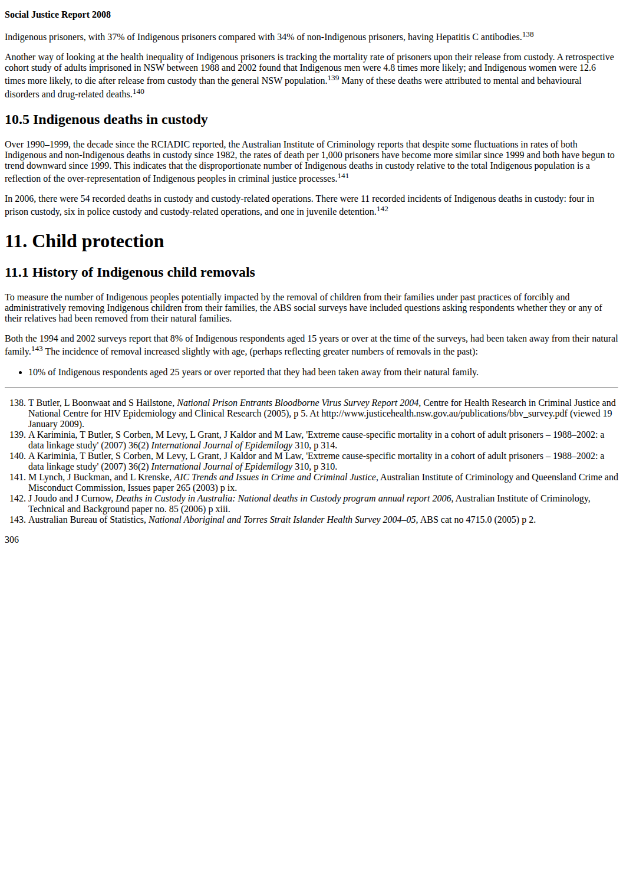Social Justice Report 2008
Indigenous prisoners, with 37% of Indigenous prisoners compared with 34% of non-Indigenous prisoners, having Hepatitis C antibodies.138
Another way of looking at the health inequality of Indigenous prisoners is tracking the mortality rate of prisoners upon their release from custody. A retrospective cohort study of adults imprisoned in NSW between 1988 and 2002 found that Indigenous men were 4.8 times more likely; and Indigenous women were 12.6 times more likely, to die after release from custody than the general NSW population.139 Many of these deaths were attributed to mental and behavioural disorders and drug-related deaths.140
10.5 Indigenous deaths in custody
Over 1990–1999, the decade since the RCIADIC reported, the Australian Institute of Criminology reports that despite some fluctuations in rates of both Indigenous and non-Indigenous deaths in custody since 1982, the rates of death per 1,000 prisoners have become more similar since 1999 and both have begun to trend downward since 1999. This indicates that the disproportionate number of Indigenous deaths in custody relative to the total Indigenous population is a reflection of the over-representation of Indigenous peoples in criminal justice processes.141
In 2006, there were 54 recorded deaths in custody and custody-related operations. There were 11 recorded incidents of Indigenous deaths in custody: four in prison custody, six in police custody and custody-related operations, and one in juvenile detention.142
11. Child protection
11.1 History of Indigenous child removals
To measure the number of Indigenous peoples potentially impacted by the removal of children from their families under past practices of forcibly and administratively removing Indigenous children from their families, the ABS social surveys have included questions asking respondents whether they or any of their relatives had been removed from their natural families.
Both the 1994 and 2002 surveys report that 8% of Indigenous respondents aged 15 years or over at the time of the surveys, had been taken away from their natural family.143 The incidence of removal increased slightly with age, (perhaps reflecting greater numbers of removals in the past):
10% of Indigenous respondents aged 25 years or over reported that they had been taken away from their natural family.
T Butler, L Boonwaat and S Hailstone, National Prison Entrants Bloodborne Virus Survey Report 2004, Centre for Health Research in Criminal Justice and National Centre for HIV Epidemiology and Clinical Research (2005), p 5. At http://www.justicehealth.nsw.gov.au/publications/bbv_survey.pdf (viewed 19 January 2009).
A Kariminia, T Butler, S Corben, M Levy, L Grant, J Kaldor and M Law, 'Extreme cause-specific mortality in a cohort of adult prisoners – 1988–2002: a data linkage study' (2007) 36(2) International Journal of Epidemilogy 310, p 314.
A Kariminia, T Butler, S Corben, M Levy, L Grant, J Kaldor and M Law, 'Extreme cause-specific mortality in a cohort of adult prisoners – 1988–2002: a data linkage study' (2007) 36(2) International Journal of Epidemilogy 310, p 310.
M Lynch, J Buckman, and L Krenske, AIC Trends and Issues in Crime and Criminal Justice, Australian Institute of Criminology and Queensland Crime and Misconduct Commission, Issues paper 265 (2003) p ix.
J Joudo and J Curnow, Deaths in Custody in Australia: National deaths in Custody program annual report 2006, Australian Institute of Criminology, Technical and Background paper no. 85 (2006) p xiii.
Australian Bureau of Statistics, National Aboriginal and Torres Strait Islander Health Survey 2004–05, ABS cat no 4715.0 (2005) p 2.
306